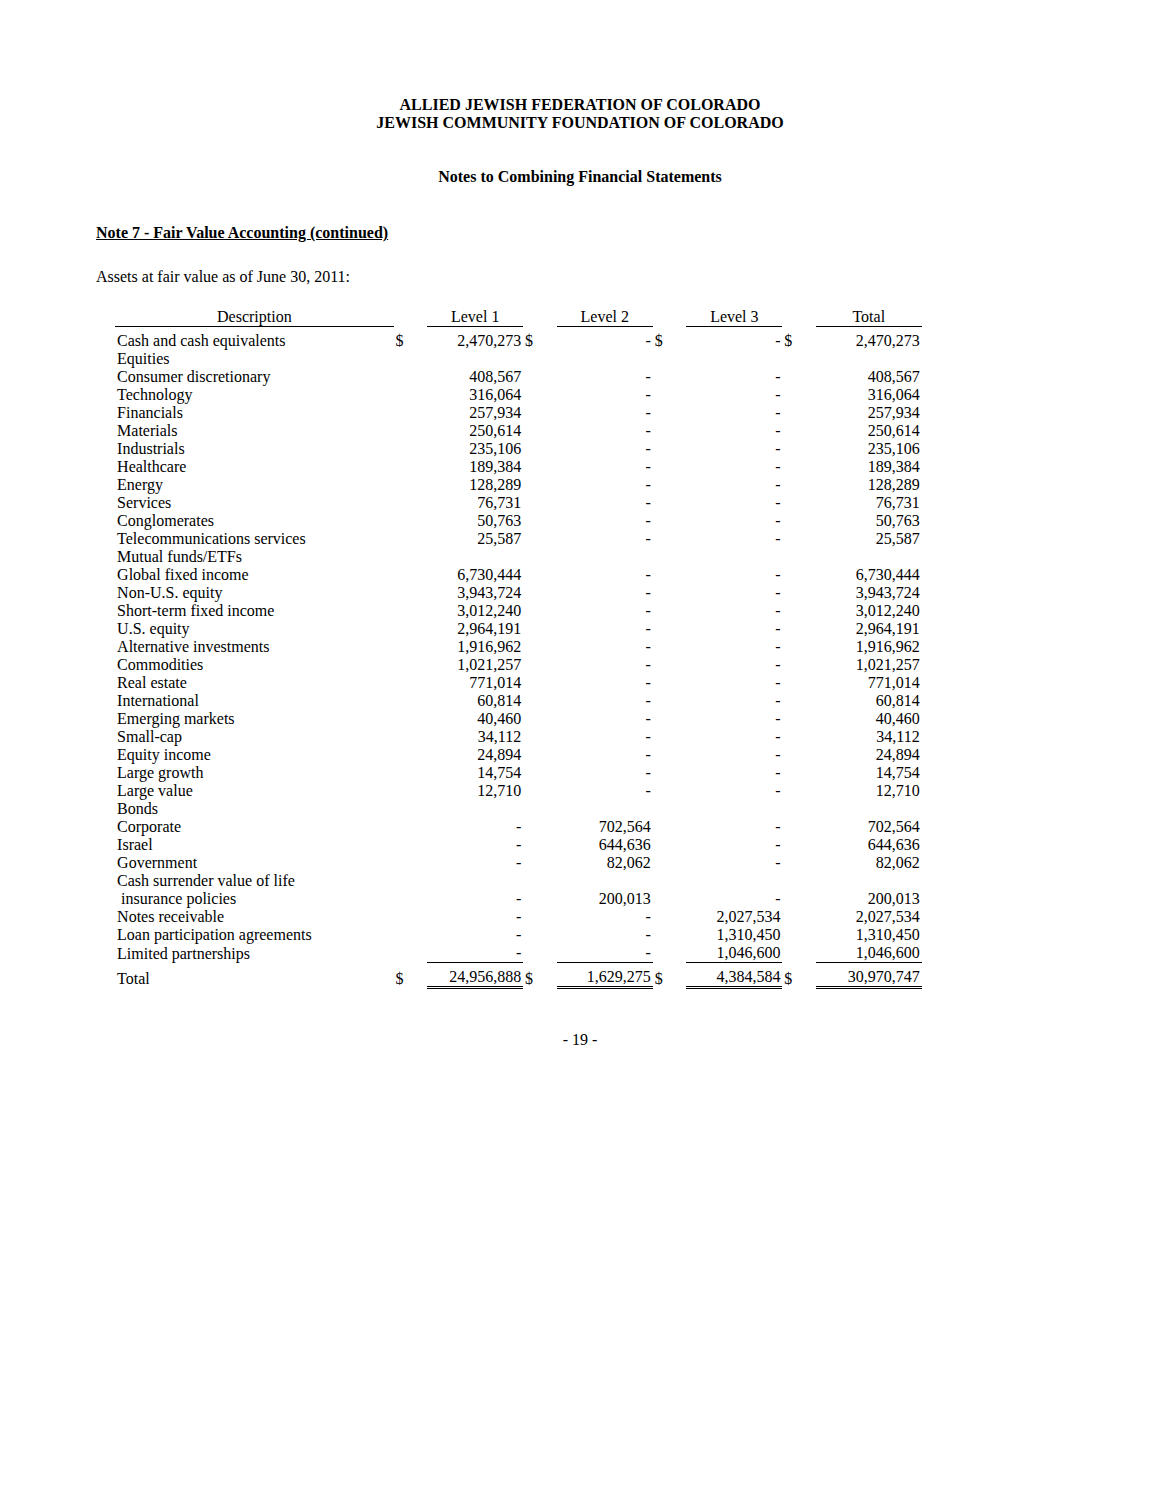ALLIED JEWISH FEDERATION OF COLORADO
JEWISH COMMUNITY FOUNDATION OF COLORADO
Notes to Combining Financial Statements
Note 7 - Fair Value Accounting (continued)
Assets at fair value as of June 30, 2011:
| Description | | Level 1 | | Level 2 | | Level 3 | | Total |
| --- | --- | --- | --- | --- | --- | --- | --- | --- |
| Cash and cash equivalents | $ | 2,470,273 | $ | - | $ | - | $ | 2,470,273 |
| Equities | | | | | | | | |
| Consumer discretionary | | 408,567 | | - | | - | | 408,567 |
| Technology | | 316,064 | | - | | - | | 316,064 |
| Financials | | 257,934 | | - | | - | | 257,934 |
| Materials | | 250,614 | | - | | - | | 250,614 |
| Industrials | | 235,106 | | - | | - | | 235,106 |
| Healthcare | | 189,384 | | - | | - | | 189,384 |
| Energy | | 128,289 | | - | | - | | 128,289 |
| Services | | 76,731 | | - | | - | | 76,731 |
| Conglomerates | | 50,763 | | - | | - | | 50,763 |
| Telecommunications services | | 25,587 | | - | | - | | 25,587 |
| Mutual funds/ETFs | | | | | | | | |
| Global fixed income | | 6,730,444 | | - | | - | | 6,730,444 |
| Non-U.S. equity | | 3,943,724 | | - | | - | | 3,943,724 |
| Short-term fixed income | | 3,012,240 | | - | | - | | 3,012,240 |
| U.S. equity | | 2,964,191 | | - | | - | | 2,964,191 |
| Alternative investments | | 1,916,962 | | - | | - | | 1,916,962 |
| Commodities | | 1,021,257 | | - | | - | | 1,021,257 |
| Real estate | | 771,014 | | - | | - | | 771,014 |
| International | | 60,814 | | - | | - | | 60,814 |
| Emerging markets | | 40,460 | | - | | - | | 40,460 |
| Small-cap | | 34,112 | | - | | - | | 34,112 |
| Equity income | | 24,894 | | - | | - | | 24,894 |
| Large growth | | 14,754 | | - | | - | | 14,754 |
| Large value | | 12,710 | | - | | - | | 12,710 |
| Bonds | | | | | | | | |
| Corporate | | - | | 702,564 | | - | | 702,564 |
| Israel | | - | | 644,636 | | - | | 644,636 |
| Government | | - | | 82,062 | | - | | 82,062 |
| Cash surrender value of life | | | | | | | | |
| insurance policies | | - | | 200,013 | | - | | 200,013 |
| Notes receivable | | - | | - | | 2,027,534 | | 2,027,534 |
| Loan participation agreements | | - | | - | | 1,310,450 | | 1,310,450 |
| Limited partnerships | | - | | - | | 1,046,600 | | 1,046,600 |
| Total | $ | 24,956,888 | $ | 1,629,275 | $ | 4,384,584 | $ | 30,970,747 |
- 19 -